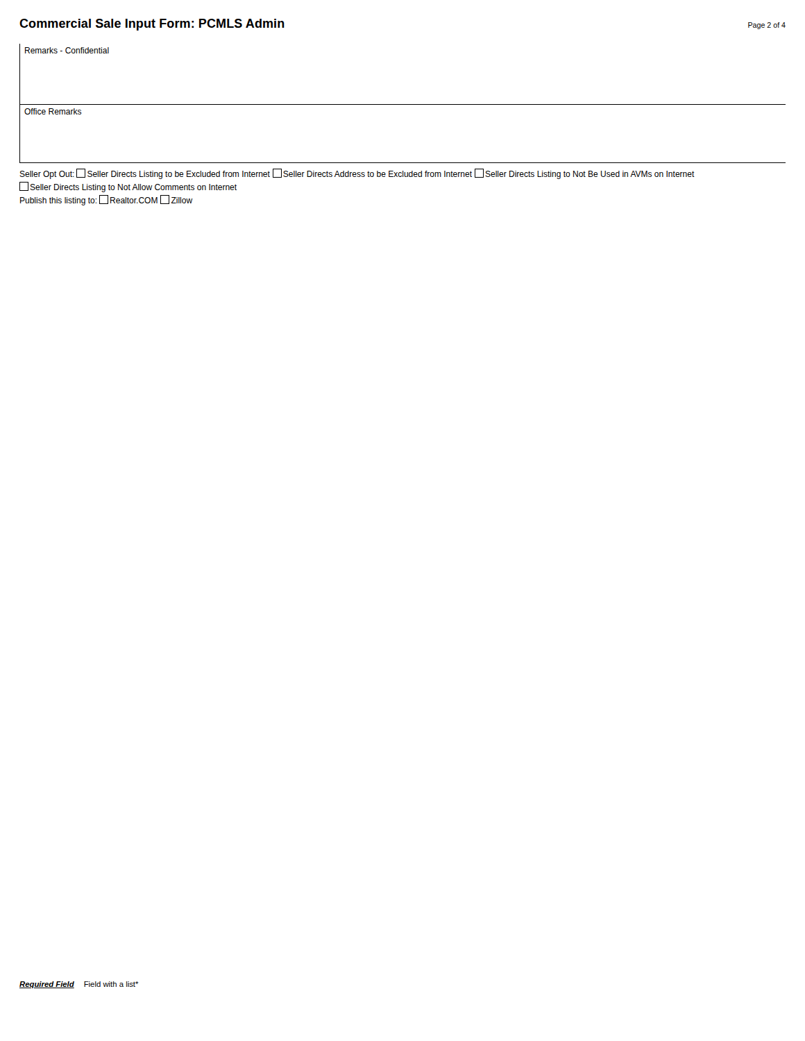Commercial Sale Input Form: PCMLS Admin
Page 2 of 4
Remarks - Confidential
Office Remarks
Seller Opt Out: Seller Directs Listing to be Excluded from Internet Seller Directs Address to be Excluded from Internet Seller Directs Listing to Not Be Used in AVMs on Internet
Seller Directs Listing to Not Allow Comments on Internet
Publish this listing to: Realtor.COM Zillow
Required Field Field with a list*